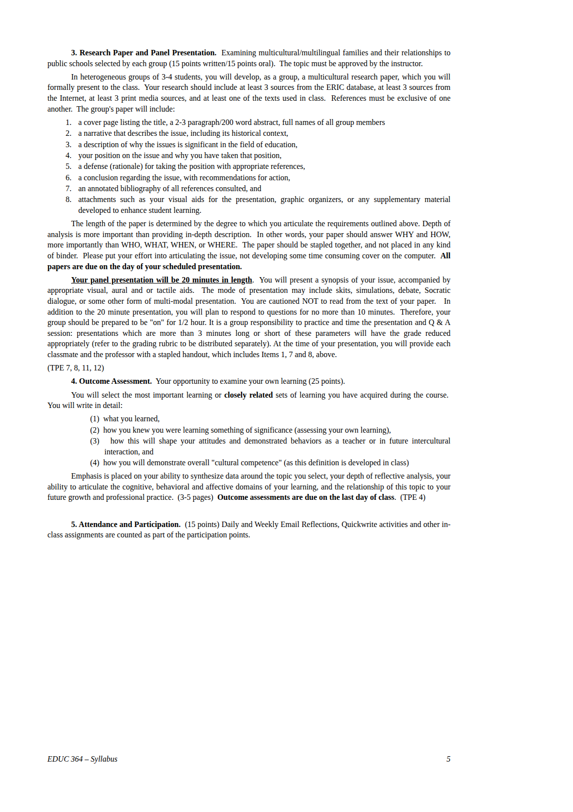3. Research Paper and Panel Presentation. Examining multicultural/multilingual families and their relationships to public schools selected by each group (15 points written/15 points oral). The topic must be approved by the instructor.
In heterogeneous groups of 3-4 students, you will develop, as a group, a multicultural research paper, which you will formally present to the class. Your research should include at least 3 sources from the ERIC database, at least 3 sources from the Internet, at least 3 print media sources, and at least one of the texts used in class. References must be exclusive of one another. The group's paper will include:
a cover page listing the title, a 2-3 paragraph/200 word abstract, full names of all group members
a narrative that describes the issue, including its historical context,
a description of why the issues is significant in the field of education,
your position on the issue and why you have taken that position,
a defense (rationale) for taking the position with appropriate references,
a conclusion regarding the issue, with recommendations for action,
an annotated bibliography of all references consulted, and
attachments such as your visual aids for the presentation, graphic organizers, or any supplementary material developed to enhance student learning.
The length of the paper is determined by the degree to which you articulate the requirements outlined above. Depth of analysis is more important than providing in-depth description. In other words, your paper should answer WHY and HOW, more importantly than WHO, WHAT, WHEN, or WHERE. The paper should be stapled together, and not placed in any kind of binder. Please put your effort into articulating the issue, not developing some time consuming cover on the computer. All papers are due on the day of your scheduled presentation.
Your panel presentation will be 20 minutes in length. You will present a synopsis of your issue, accompanied by appropriate visual, aural and or tactile aids. The mode of presentation may include skits, simulations, debate, Socratic dialogue, or some other form of multi-modal presentation. You are cautioned NOT to read from the text of your paper. In addition to the 20 minute presentation, you will plan to respond to questions for no more than 10 minutes. Therefore, your group should be prepared to be "on" for 1/2 hour. It is a group responsibility to practice and time the presentation and Q & A session: presentations which are more than 3 minutes long or short of these parameters will have the grade reduced appropriately (refer to the grading rubric to be distributed separately). At the time of your presentation, you will provide each classmate and the professor with a stapled handout, which includes Items 1, 7 and 8, above.
(TPE 7, 8, 11, 12)
4. Outcome Assessment. Your opportunity to examine your own learning (25 points).
You will select the most important learning or closely related sets of learning you have acquired during the course. You will write in detail:
(1) what you learned,
(2) how you knew you were learning something of significance (assessing your own learning),
(3) how this will shape your attitudes and demonstrated behaviors as a teacher or in future intercultural interaction, and
(4) how you will demonstrate overall "cultural competence" (as this definition is developed in class)
Emphasis is placed on your ability to synthesize data around the topic you select, your depth of reflective analysis, your ability to articulate the cognitive, behavioral and affective domains of your learning, and the relationship of this topic to your future growth and professional practice. (3-5 pages) Outcome assessments are due on the last day of class. (TPE 4)
5. Attendance and Participation. (15 points) Daily and Weekly Email Reflections, Quickwrite activities and other in- class assignments are counted as part of the participation points.
EDUC 364 – Syllabus 5